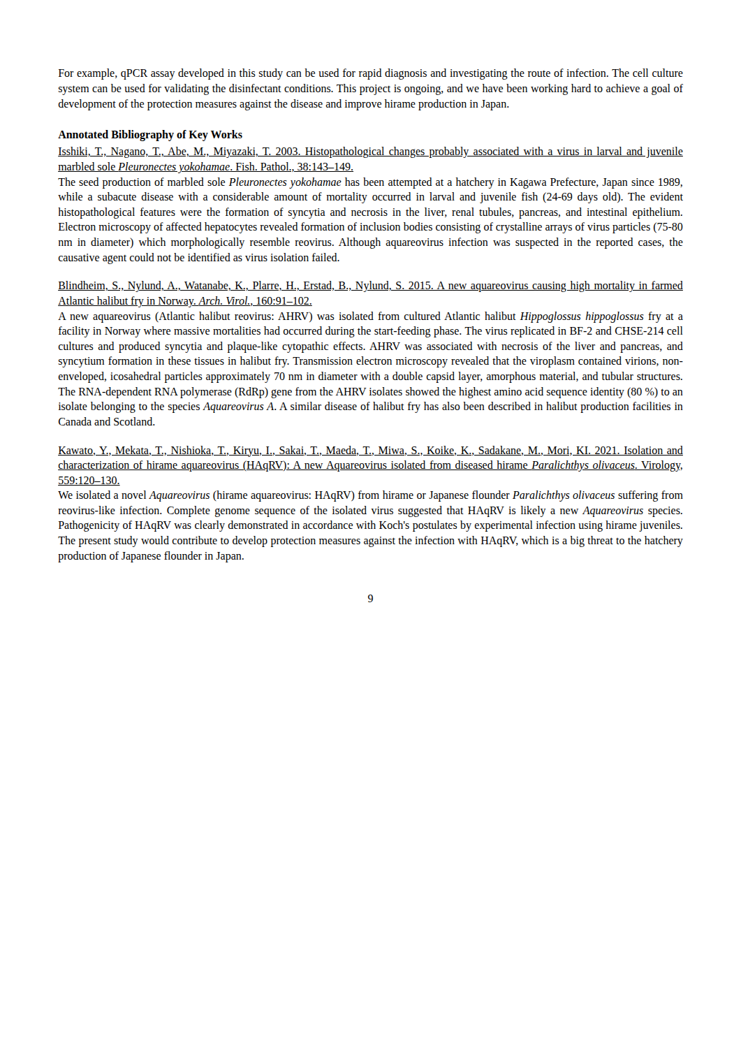For example, qPCR assay developed in this study can be used for rapid diagnosis and investigating the route of infection. The cell culture system can be used for validating the disinfectant conditions. This project is ongoing, and we have been working hard to achieve a goal of development of the protection measures against the disease and improve hirame production in Japan.
Annotated Bibliography of Key Works
Isshiki, T., Nagano, T., Abe, M., Miyazaki, T. 2003. Histopathological changes probably associated with a virus in larval and juvenile marbled sole Pleuronectes yokohamae. Fish. Pathol., 38:143–149.
The seed production of marbled sole Pleuronectes yokohamae has been attempted at a hatchery in Kagawa Prefecture, Japan since 1989, while a subacute disease with a considerable amount of mortality occurred in larval and juvenile fish (24-69 days old). The evident histopathological features were the formation of syncytia and necrosis in the liver, renal tubules, pancreas, and intestinal epithelium. Electron microscopy of affected hepatocytes revealed formation of inclusion bodies consisting of crystalline arrays of virus particles (75-80 nm in diameter) which morphologically resemble reovirus. Although aquareovirus infection was suspected in the reported cases, the causative agent could not be identified as virus isolation failed.
Blindheim, S., Nylund, A., Watanabe, K., Plarre, H., Erstad, B., Nylund, S. 2015. A new aquareovirus causing high mortality in farmed Atlantic halibut fry in Norway. Arch. Virol., 160:91–102.
A new aquareovirus (Atlantic halibut reovirus: AHRV) was isolated from cultured Atlantic halibut Hippoglossus hippoglossus fry at a facility in Norway where massive mortalities had occurred during the start-feeding phase. The virus replicated in BF-2 and CHSE-214 cell cultures and produced syncytia and plaque-like cytopathic effects. AHRV was associated with necrosis of the liver and pancreas, and syncytium formation in these tissues in halibut fry. Transmission electron microscopy revealed that the viroplasm contained virions, non-enveloped, icosahedral particles approximately 70 nm in diameter with a double capsid layer, amorphous material, and tubular structures. The RNA-dependent RNA polymerase (RdRp) gene from the AHRV isolates showed the highest amino acid sequence identity (80 %) to an isolate belonging to the species Aquareovirus A. A similar disease of halibut fry has also been described in halibut production facilities in Canada and Scotland.
Kawato, Y., Mekata, T., Nishioka, T., Kiryu, I., Sakai, T., Maeda, T., Miwa, S., Koike, K., Sadakane, M., Mori, KI. 2021. Isolation and characterization of hirame aquareovirus (HAqRV): A new Aquareovirus isolated from diseased hirame Paralichthys olivaceus. Virology, 559:120–130.
We isolated a novel Aquareovirus (hirame aquareovirus: HAqRV) from hirame or Japanese flounder Paralichthys olivaceus suffering from reovirus-like infection. Complete genome sequence of the isolated virus suggested that HAqRV is likely a new Aquareovirus species. Pathogenicity of HAqRV was clearly demonstrated in accordance with Koch's postulates by experimental infection using hirame juveniles. The present study would contribute to develop protection measures against the infection with HAqRV, which is a big threat to the hatchery production of Japanese flounder in Japan.
9